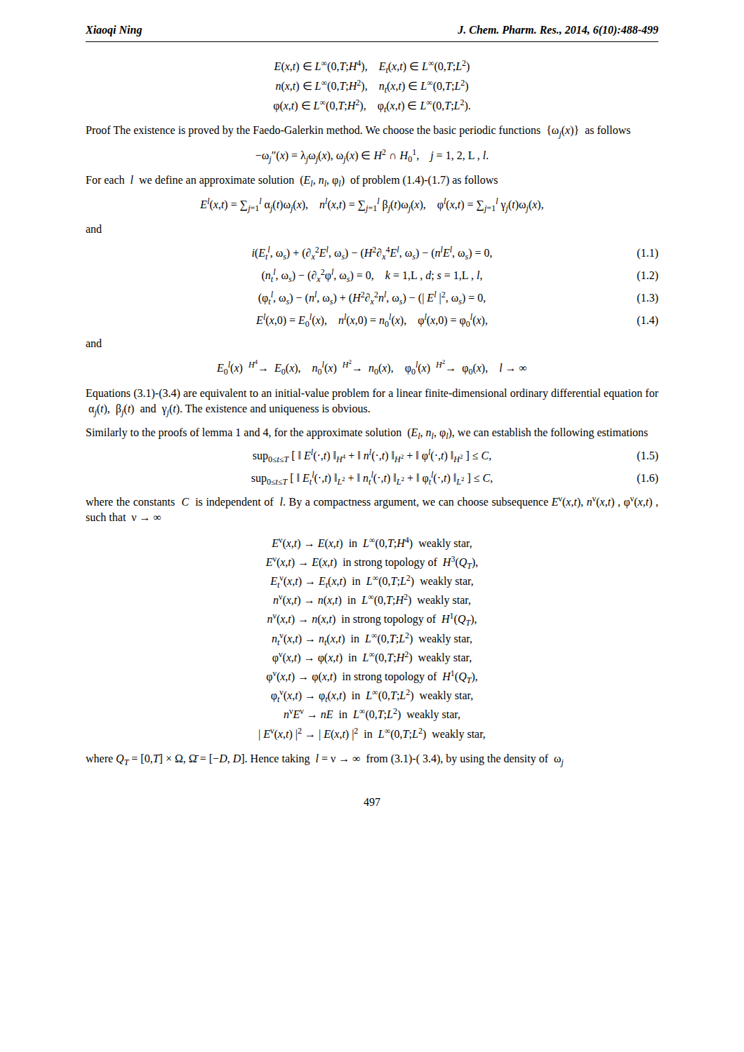Xiaoqi Ning J. Chem. Pharm. Res., 2014, 6(10):488-499
E(x,t) ∈ L∞(0,T;H4), Et(x,t) ∈ L∞(0,T;L2) n(x,t) ∈ L∞(0,T;H2), nt(x,t) ∈ L∞(0,T;L2) φ(x,t) ∈ L∞(0,T;H2), φt(x,t) ∈ L∞(0,T;L2).
Proof The existence is proved by the Faedo-Galerkin method. We choose the basic periodic functions {ωj(x)} as follows
−ωj″(x) = λjωj(x), ωj(x) ∈ H2 ∩ H01, j = 1, 2, L , l.
For each l we define an approximate solution (El, nl, φl) of problem (1.4)-(1.7) as follows
El(x,t) = ∑j=1l αj(t)ωj(x), nl(x,t) = ∑j=1l βj(t)ωj(x), φl(x,t) = ∑j=1l γj(t)ωj(x),
and
i(Etl, ωs) + (∂x2El, ωs) − (H2∂x4El, ωs) − (nlEl, ωs) = 0, (1.1)
(ntl, ωs) − (∂x2φl, ωs) = 0, k = 1,L , d; s = 1,L , l, (1.2)
(φtl, ωs) − (nl, ωs) + (H2∂x2nl, ωs) − (| El |2, ωs) = 0, (1.3)
El(x,0) = E0l(x), nl(x,0) = n0l(x), φl(x,0) = φ0l(x), (1.4)
and
E0l(x) H4→ E0(x), n0l(x) H2→ n0(x), φ0l(x) H2→ φ0(x), l → ∞
Equations (3.1)-(3.4) are equivalent to an initial-value problem for a linear finite-dimensional ordinary differential equation for αj(t), βj(t) and γj(t). The existence and uniqueness is obvious.
Similarly to the proofs of lemma 1 and 4, for the approximate solution (El, nl, φl), we can establish the following estimations
sup0≤t≤T [ ‖ El(·,t) ‖H4 + ‖ nl(·,t) ‖H2 + ‖ φl(·,t) ‖H2 ] ≤ C, (1.5)
sup0≤t≤T [ ‖ Etl(·,t) ‖L2 + ‖ ntl(·,t) ‖L2 + ‖ φtl(·,t) ‖L2 ] ≤ C, (1.6)
where the constants C is independent of l. By a compactness argument, we can choose subsequence Eν(x,t), nν(x,t) , φν(x,t) , such that ν → ∞
Eν(x,t) → E(x,t) in L∞(0,T;H4) weakly star, Eν(x,t) → E(x,t) in strong topology of H3(QT), Etν(x,t) → Et(x,t) in L∞(0,T;L2) weakly star, nν(x,t) → n(x,t) in L∞(0,T;H2) weakly star, nν(x,t) → n(x,t) in strong topology of H1(QT), ntν(x,t) → nt(x,t) in L∞(0,T;L2) weakly star, φν(x,t) → φ(x,t) in L∞(0,T;H2) weakly star, φν(x,t) → φ(x,t) in strong topology of H1(QT), φtν(x,t) → φt(x,t) in L∞(0,T;L2) weakly star, nνEν → nE in L∞(0,T;L2) weakly star, | Eν(x,t) |2 → | E(x,t) |2 in L∞(0,T;L2) weakly star,
where QT = [0,T] × Ω, Ω̄ = [−D, D]. Hence taking l = ν → ∞ from (3.1)-( 3.4), by using the density of ωj
497